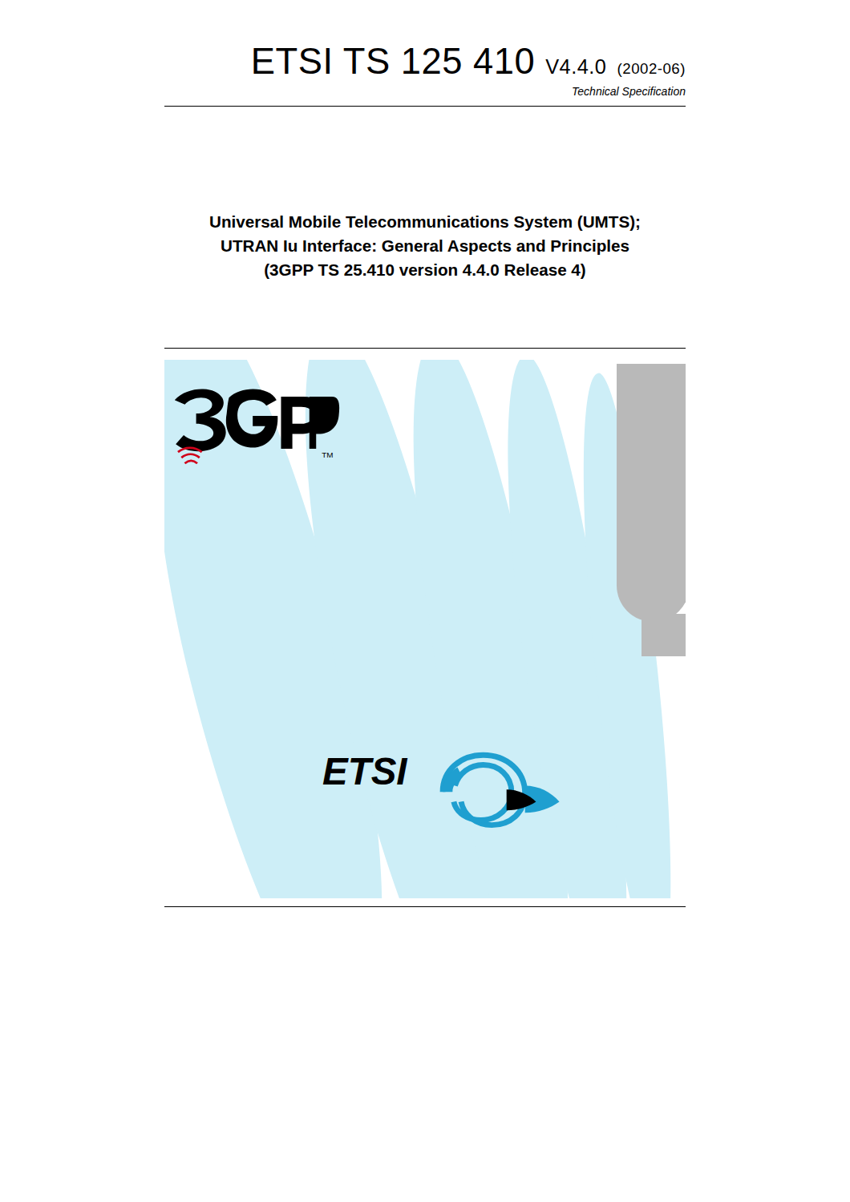ETSI TS 125 410 V4.4.0 (2002-06)
Technical Specification
Universal Mobile Telecommunications System (UMTS);
UTRAN Iu Interface: General Aspects and Principles
(3GPP TS 25.410 version 4.4.0 Release 4)
TM
ETSI